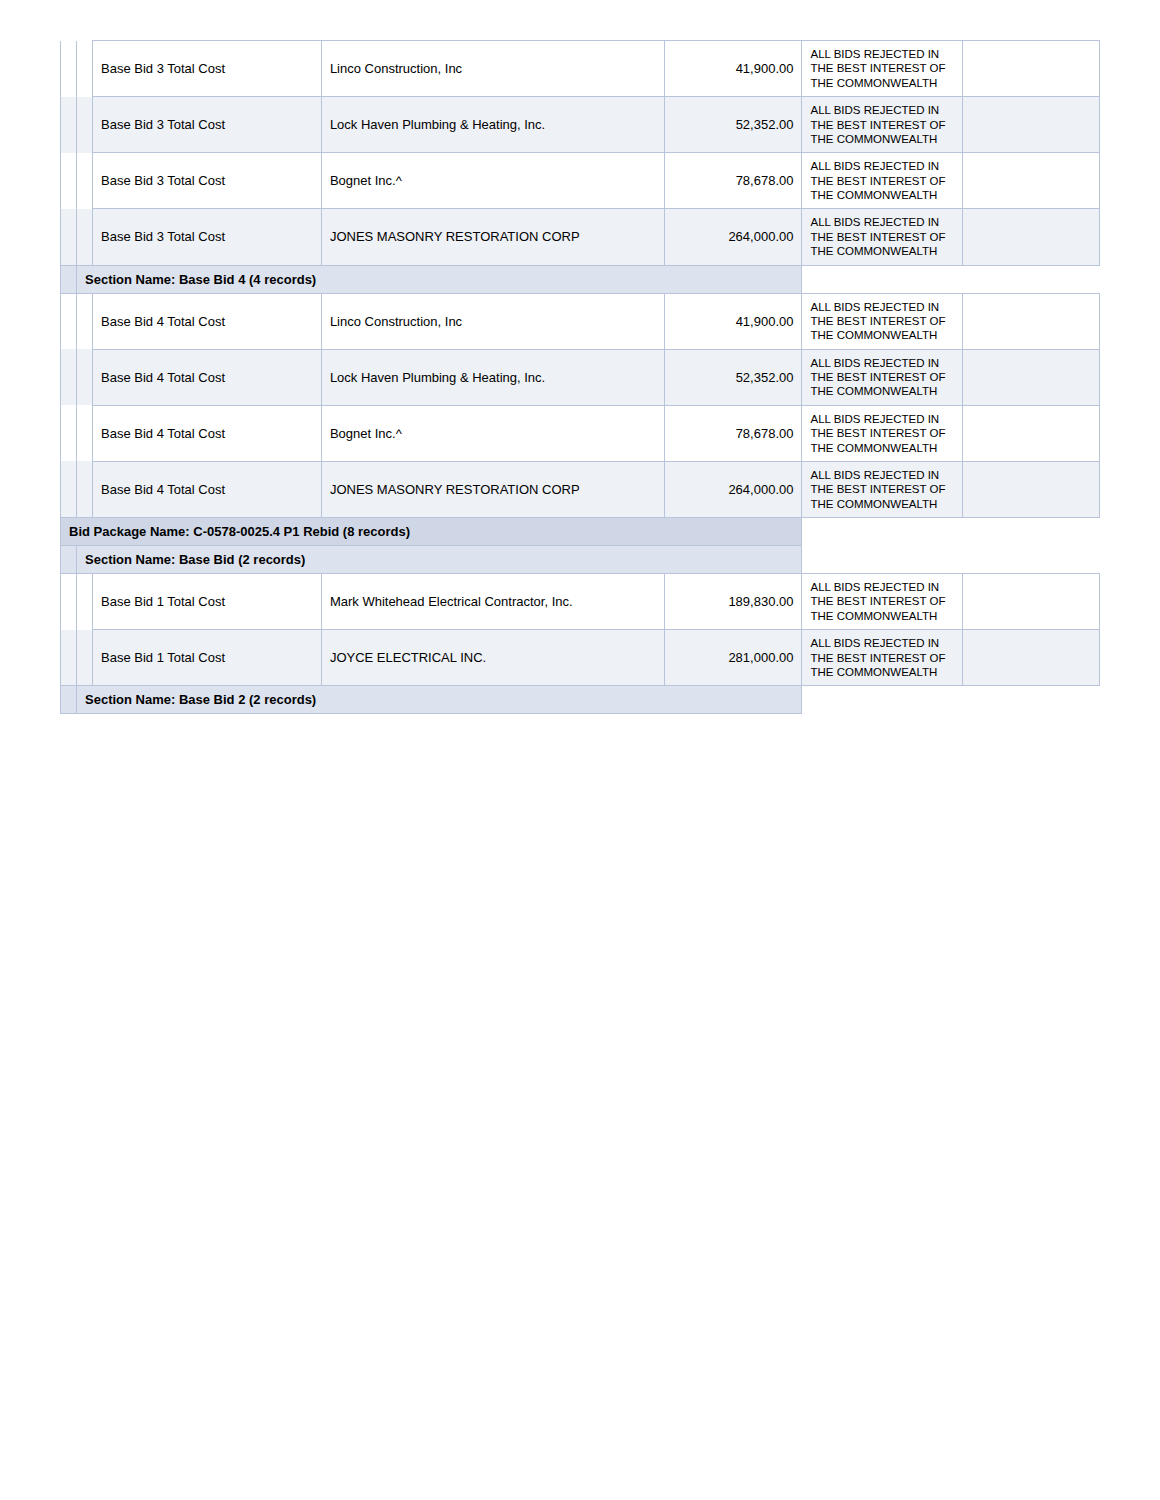| | | Base Bid 3 Total Cost | Linco Construction, Inc | 41,900.00 | ALL BIDS REJECTED IN THE BEST INTEREST OF THE COMMONWEALTH | |
| | | Base Bid 3 Total Cost | Lock Haven Plumbing & Heating, Inc. | 52,352.00 | ALL BIDS REJECTED IN THE BEST INTEREST OF THE COMMONWEALTH | |
| | | Base Bid 3 Total Cost | Bognet Inc.^ | 78,678.00 | ALL BIDS REJECTED IN THE BEST INTEREST OF THE COMMONWEALTH | |
| | | Base Bid 3 Total Cost | JONES MASONRY RESTORATION CORP | 264,000.00 | ALL BIDS REJECTED IN THE BEST INTEREST OF THE COMMONWEALTH | |
| | Section Name: Base Bid 4 (4 records) | | |
| | | Base Bid 4 Total Cost | Linco Construction, Inc | 41,900.00 | ALL BIDS REJECTED IN THE BEST INTEREST OF THE COMMONWEALTH | |
| | | Base Bid 4 Total Cost | Lock Haven Plumbing & Heating, Inc. | 52,352.00 | ALL BIDS REJECTED IN THE BEST INTEREST OF THE COMMONWEALTH | |
| | | Base Bid 4 Total Cost | Bognet Inc.^ | 78,678.00 | ALL BIDS REJECTED IN THE BEST INTEREST OF THE COMMONWEALTH | |
| | | Base Bid 4 Total Cost | JONES MASONRY RESTORATION CORP | 264,000.00 | ALL BIDS REJECTED IN THE BEST INTEREST OF THE COMMONWEALTH | |
| Bid Package Name: C-0578-0025.4 P1 Rebid (8 records) | | |
| | Section Name: Base Bid (2 records) | | |
| | | Base Bid 1 Total Cost | Mark Whitehead Electrical Contractor, Inc. | 189,830.00 | ALL BIDS REJECTED IN THE BEST INTEREST OF THE COMMONWEALTH | |
| | | Base Bid 1 Total Cost | JOYCE ELECTRICAL INC. | 281,000.00 | ALL BIDS REJECTED IN THE BEST INTEREST OF THE COMMONWEALTH | |
| | Section Name: Base Bid 2 (2 records) | | |